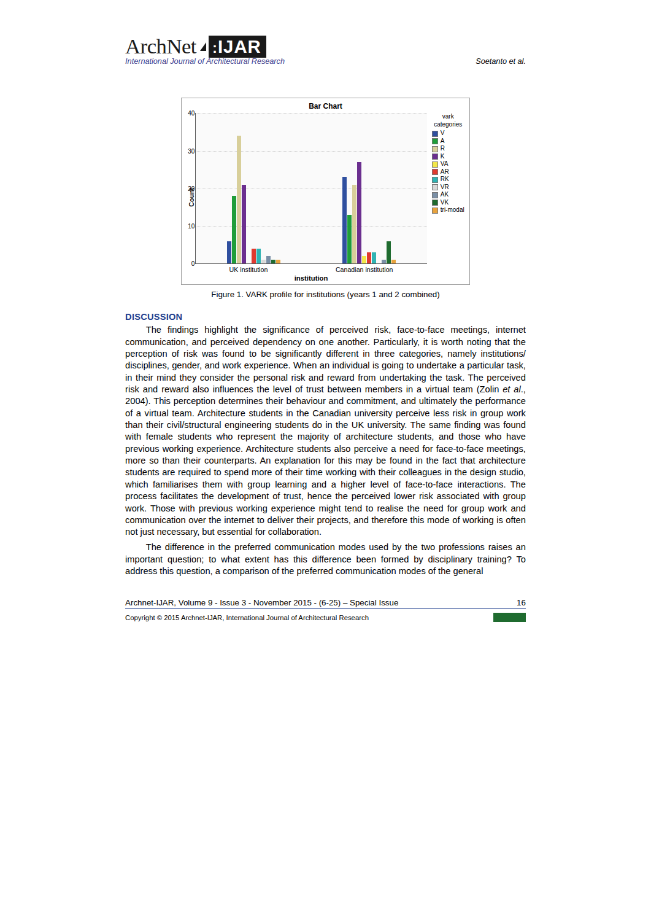Arch Net : IJAR
International Journal of Architectural Research
Soetanto et al.
Bar Chart
Count
40 30 20 10 0
UK institution Canadian institution
institution
vark
categories
V
A
R
K
VA
AR
RK
VR
AK
VK
tri-modal
Figure 1. VARK profile for institutions (years 1 and 2 combined)
DISCUSSION
The findings highlight the significance of perceived risk, face-to-face meetings, internet communication, and perceived dependency on one another. Particularly, it is worth noting that the perception of risk was found to be significantly different in three categories, namely institutions/ disciplines, gender, and work experience. When an individual is going to undertake a particular task, in their mind they consider the personal risk and reward from undertaking the task. The perceived risk and reward also influences the level of trust between members in a virtual team (Zolin et al., 2004). This perception determines their behaviour and commitment, and ultimately the performance of a virtual team. Architecture students in the Canadian university perceive less risk in group work than their civil/structural engineering students do in the UK university. The same finding was found with female students who represent the majority of architecture students, and those who have previous working experience. Architecture students also perceive a need for face-to-face meetings, more so than their counterparts. An explanation for this may be found in the fact that architecture students are required to spend more of their time working with their colleagues in the design studio, which familiarises them with group learning and a higher level of face-to-face interactions. The process facilitates the development of trust, hence the perceived lower risk associated with group work. Those with previous working experience might tend to realise the need for group work and communication over the internet to deliver their projects, and therefore this mode of working is often not just necessary, but essential for collaboration.
The difference in the preferred communication modes used by the two professions raises an important question; to what extent has this difference been formed by disciplinary training? To address this question, a comparison of the preferred communication modes of the general
Archnet-IJAR, Volume 9 - Issue 3 - November 2015 - (6-25) – Special Issue
16
Copyright © 2015 Archnet-IJAR, International Journal of Architectural Research